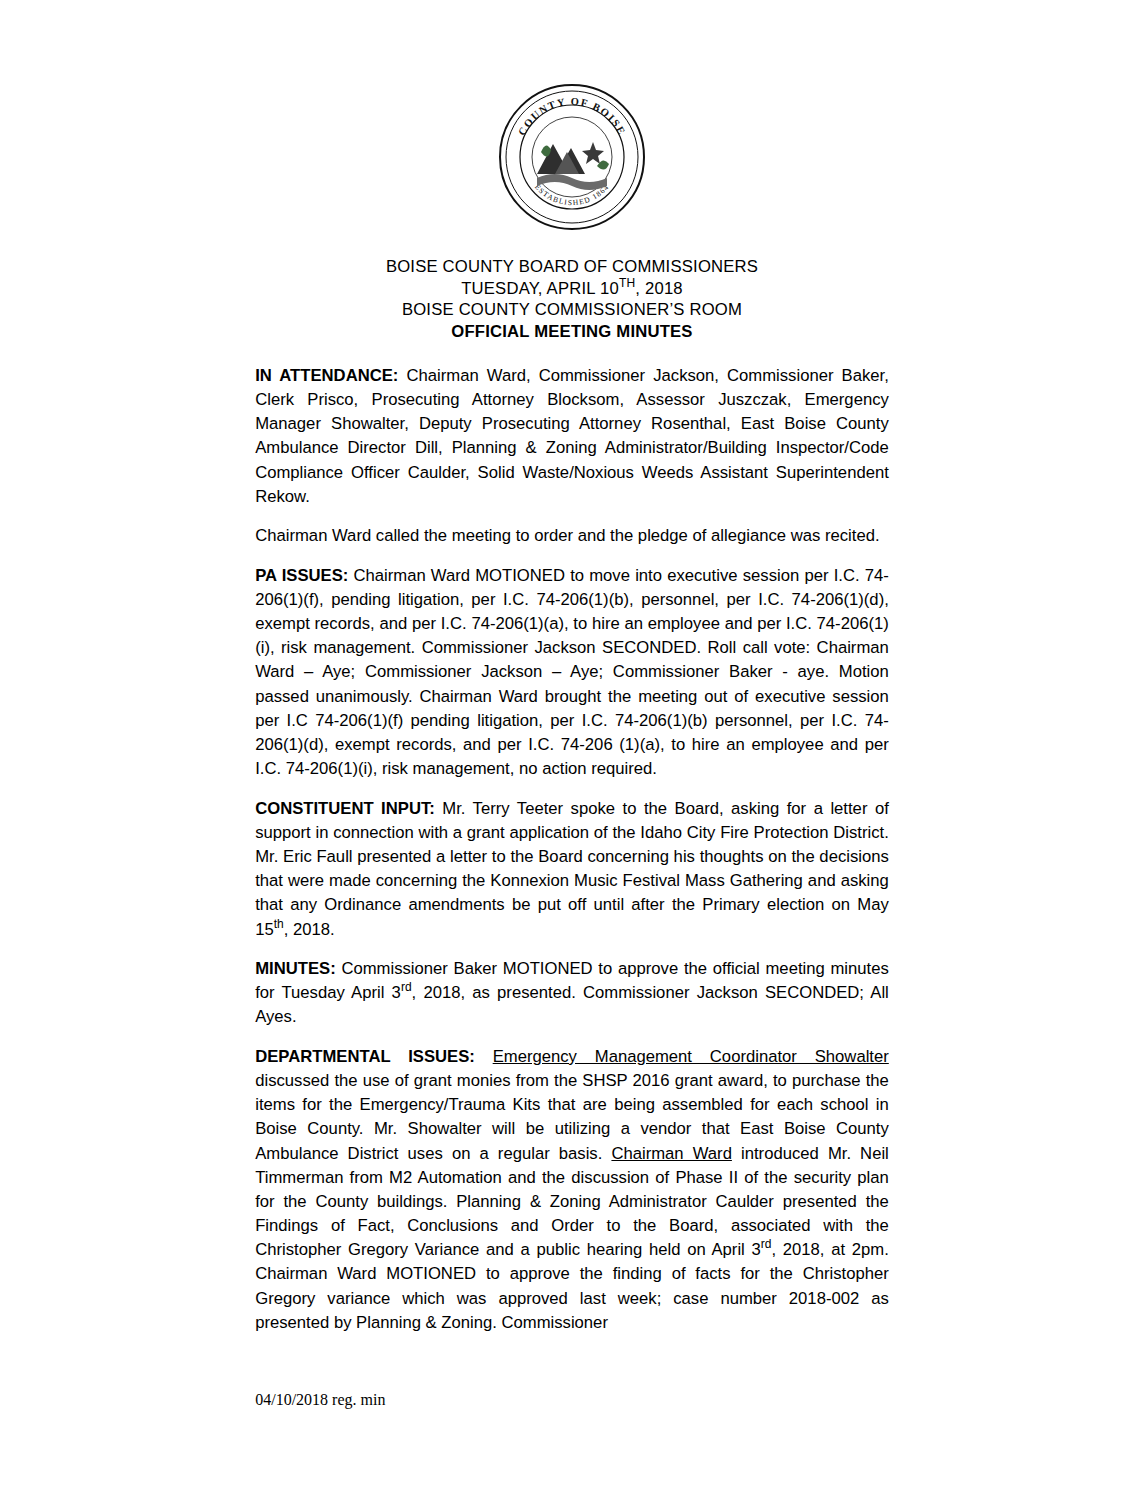COUNTY OF BOISE ESTABLISHED 1864
BOISE COUNTY BOARD OF COMMISSIONERS
TUESDAY, APRIL 10TH, 2018
BOISE COUNTY COMMISSIONER’S ROOM
OFFICIAL MEETING MINUTES
IN ATTENDANCE: Chairman Ward, Commissioner Jackson, Commissioner Baker, Clerk Prisco, Prosecuting Attorney Blocksom, Assessor Juszczak, Emergency Manager Showalter, Deputy Prosecuting Attorney Rosenthal, East Boise County Ambulance Director Dill, Planning & Zoning Administrator/Building Inspector/Code Compliance Officer Caulder, Solid Waste/Noxious Weeds Assistant Superintendent Rekow.
Chairman Ward called the meeting to order and the pledge of allegiance was recited.
PA ISSUES: Chairman Ward MOTIONED to move into executive session per I.C. 74-206(1)(f), pending litigation, per I.C. 74-206(1)(b), personnel, per I.C. 74-206(1)(d), exempt records, and per I.C. 74-206(1)(a), to hire an employee and per I.C. 74-206(1)(i), risk management. Commissioner Jackson SECONDED. Roll call vote: Chairman Ward – Aye; Commissioner Jackson – Aye; Commissioner Baker - aye. Motion passed unanimously. Chairman Ward brought the meeting out of executive session per I.C 74-206(1)(f) pending litigation, per I.C. 74-206(1)(b) personnel, per I.C. 74-206(1)(d), exempt records, and per I.C. 74-206 (1)(a), to hire an employee and per I.C. 74-206(1)(i), risk management, no action required.
CONSTITUENT INPUT: Mr. Terry Teeter spoke to the Board, asking for a letter of support in connection with a grant application of the Idaho City Fire Protection District. Mr. Eric Faull presented a letter to the Board concerning his thoughts on the decisions that were made concerning the Konnexion Music Festival Mass Gathering and asking that any Ordinance amendments be put off until after the Primary election on May 15th, 2018.
MINUTES: Commissioner Baker MOTIONED to approve the official meeting minutes for Tuesday April 3rd, 2018, as presented. Commissioner Jackson SECONDED; All Ayes.
DEPARTMENTAL ISSUES: Emergency Management Coordinator Showalter discussed the use of grant monies from the SHSP 2016 grant award, to purchase the items for the Emergency/Trauma Kits that are being assembled for each school in Boise County. Mr. Showalter will be utilizing a vendor that East Boise County Ambulance District uses on a regular basis. Chairman Ward introduced Mr. Neil Timmerman from M2 Automation and the discussion of Phase II of the security plan for the County buildings. Planning & Zoning Administrator Caulder presented the Findings of Fact, Conclusions and Order to the Board, associated with the Christopher Gregory Variance and a public hearing held on April 3rd, 2018, at 2pm. Chairman Ward MOTIONED to approve the finding of facts for the Christopher Gregory variance which was approved last week; case number 2018-002 as presented by Planning & Zoning. Commissioner
04/10/2018 reg. min